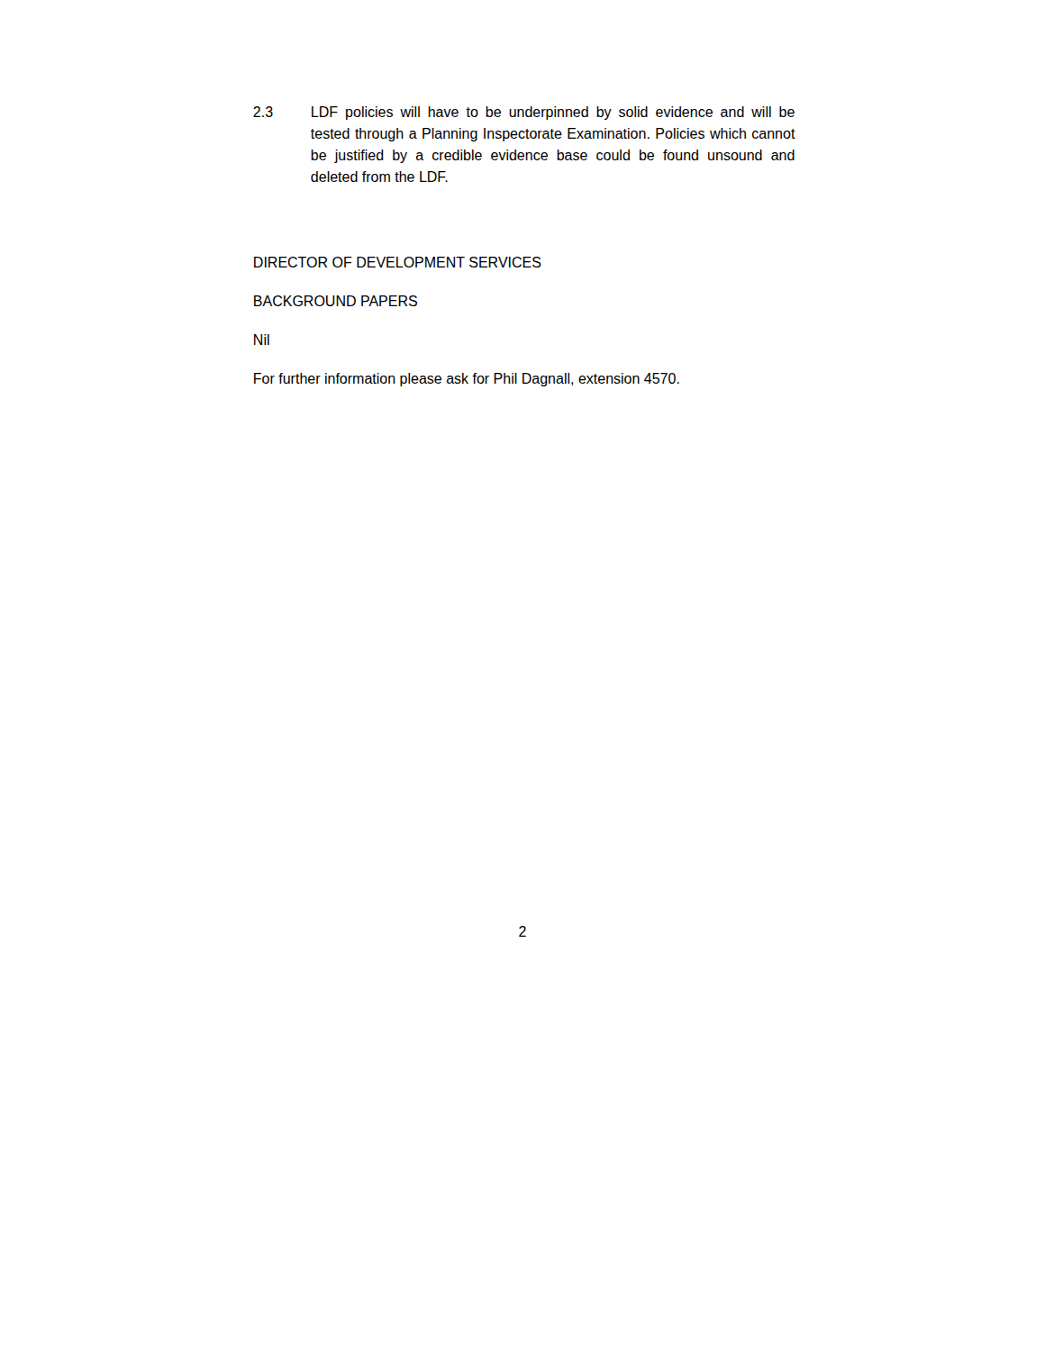2.3
LDF policies will have to be underpinned by solid evidence and will be tested through a Planning Inspectorate Examination. Policies which cannot be justified by a credible evidence base could be found unsound and deleted from the LDF.
DIRECTOR OF DEVELOPMENT SERVICES
BACKGROUND PAPERS
Nil
For further information please ask for Phil Dagnall, extension 4570.
2